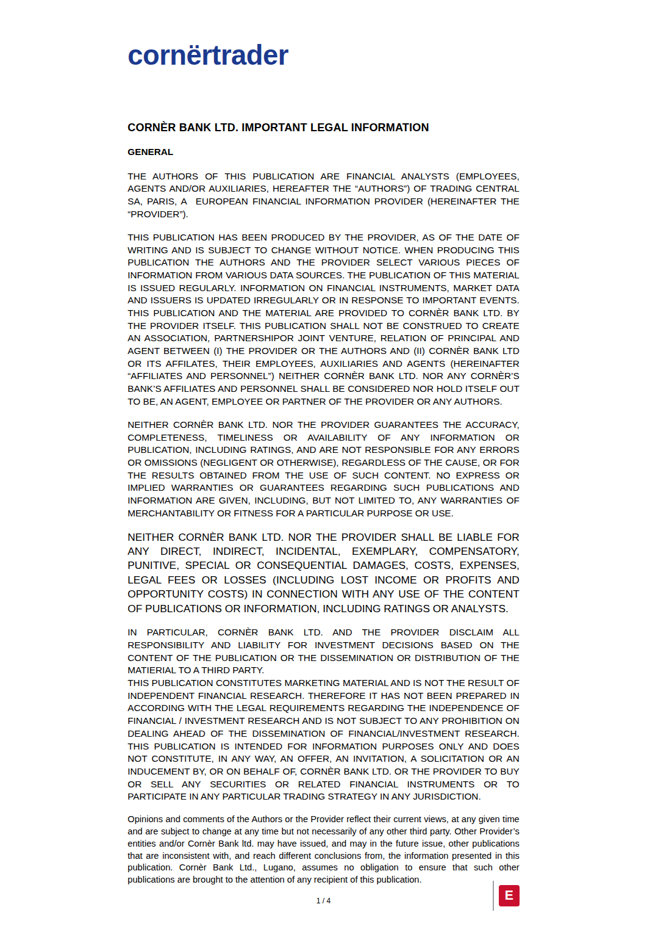cornërtrader
CORNÈR BANK LTD. IMPORTANT LEGAL INFORMATION
GENERAL
THE AUTHORS OF THIS PUBLICATION ARE FINANCIAL ANALYSTS (EMPLOYEES, AGENTS AND/OR AUXILIARIES, HEREAFTER THE “AUTHORS”) OF TRADING CENTRAL SA, PARIS, A EUROPEAN FINANCIAL INFORMATION PROVIDER (HEREINAFTER THE “PROVIDER”).
THIS PUBLICATION HAS BEEN PRODUCED BY THE PROVIDER, AS OF THE DATE OF WRITING AND IS SUBJECT TO CHANGE WITHOUT NOTICE. WHEN PRODUCING THIS PUBLICATION THE AUTHORS AND THE PROVIDER SELECT VARIOUS PIECES OF INFORMATION FROM VARIOUS DATA SOURCES. THE PUBLICATION OF THIS MATERIAL IS ISSUED REGULARLY. INFORMATION ON FINANCIAL INSTRUMENTS, MARKET DATA AND ISSUERS IS UPDATED IRREGULARLY OR IN RESPONSE TO IMPORTANT EVENTS. THIS PUBLICATION AND THE MATERIAL ARE PROVIDED TO CORNÈR BANK LTD. BY THE PROVIDER ITSELF. THIS PUBLICATION SHALL NOT BE CONSTRUED TO CREATE AN ASSOCIATION, PARTNERSHIPOR JOINT VENTURE, RELATION OF PRINCIPAL AND AGENT BETWEEN (I) THE PROVIDER OR THE AUTHORS AND (II) CORNÈR BANK LTD OR ITS AFFILATES, THEIR EMPLOYEES, AUXILIARIES AND AGENTS (HEREINAFTER “AFFILIATES AND PERSONNEL”) NEITHER CORNÈR BANK LTD. NOR ANY CORNÈR’S BANK’S AFFILIATES AND PERSONNEL SHALL BE CONSIDERED NOR HOLD ITSELF OUT TO BE, AN AGENT, EMPLOYEE OR PARTNER OF THE PROVIDER OR ANY AUTHORS.
NEITHER CORNÈR BANK LTD. NOR THE PROVIDER GUARANTEES THE ACCURACY, COMPLETENESS, TIMELINESS OR AVAILABILITY OF ANY INFORMATION OR PUBLICATION, INCLUDING RATINGS, AND ARE NOT RESPONSIBLE FOR ANY ERRORS OR OMISSIONS (NEGLIGENT OR OTHERWISE), REGARDLESS OF THE CAUSE, OR FOR THE RESULTS OBTAINED FROM THE USE OF SUCH CONTENT. NO EXPRESS OR IMPLIED WARRANTIES OR GUARANTEES REGARDING SUCH PUBLICATIONS AND INFORMATION ARE GIVEN, INCLUDING, BUT NOT LIMITED TO, ANY WARRANTIES OF MERCHANTABILITY OR FITNESS FOR A PARTICULAR PURPOSE OR USE.
NEITHER CORNÈR BANK LTD. NOR THE PROVIDER SHALL BE LIABLE FOR ANY DIRECT, INDIRECT, INCIDENTAL, EXEMPLARY, COMPENSATORY, PUNITIVE, SPECIAL OR CONSEQUENTIAL DAMAGES, COSTS, EXPENSES, LEGAL FEES OR LOSSES (INCLUDING LOST INCOME OR PROFITS AND OPPORTUNITY COSTS) IN CONNECTION WITH ANY USE OF THE CONTENT OF PUBLICATIONS OR INFORMATION, INCLUDING RATINGS OR ANALYSTS.
IN PARTICULAR, CORNÈR BANK LTD. AND THE PROVIDER DISCLAIM ALL RESPONSIBILITY AND LIABILITY FOR INVESTMENT DECISIONS BASED ON THE CONTENT OF THE PUBLICATION OR THE DISSEMINATION OR DISTRIBUTION OF THE MATIERIAL TO A THIRD PARTY.
THIS PUBLICATION CONSTITUTES MARKETING MATERIAL AND IS NOT THE RESULT OF INDEPENDENT FINANCIAL RESEARCH. THEREFORE IT HAS NOT BEEN PREPARED IN ACCORDING WITH THE LEGAL REQUIREMENTS REGARDING THE INDEPENDENCE OF FINANCIAL / INVESTMENT RESEARCH AND IS NOT SUBJECT TO ANY PROHIBITION ON DEALING AHEAD OF THE DISSEMINATION OF FINANCIAL/INVESTMENT RESEARCH. THIS PUBLICATION IS INTENDED FOR INFORMATION PURPOSES ONLY AND DOES NOT CONSTITUTE, IN ANY WAY, AN OFFER, AN INVITATION, A SOLICITATION OR AN INDUCEMENT BY, OR ON BEHALF OF, CORNÈR BANK LTD. OR THE PROVIDER TO BUY OR SELL ANY SECURITIES OR RELATED FINANCIAL INSTRUMENTS OR TO PARTICIPATE IN ANY PARTICULAR TRADING STRATEGY IN ANY JURISDICTION.
Opinions and comments of the Authors or the Provider reflect their current views, at any given time and are subject to change at any time but not necessarily of any other third party. Other Provider’s entities and/or Cornèr Bank ltd. may have issued, and may in the future issue, other publications that are inconsistent with, and reach different conclusions from, the information presented in this publication. Cornèr Bank Ltd., Lugano, assumes no obligation to ensure that such other publications are brought to the attention of any recipient of this publication.
1 / 4
E